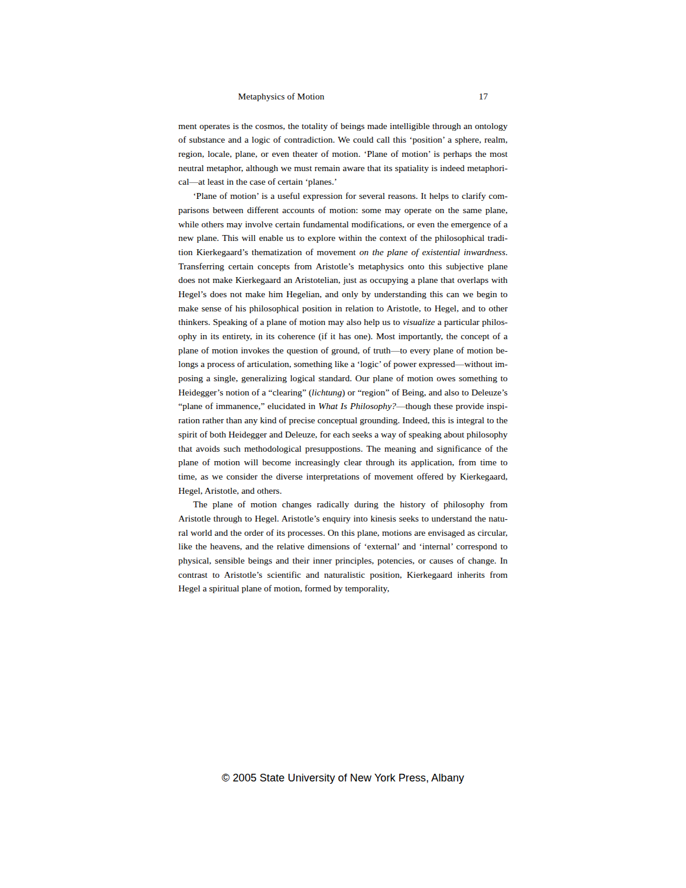Metaphysics of Motion 17
ment operates is the cosmos, the totality of beings made intelligible through an ontology of substance and a logic of contradiction. We could call this ‘position’ a sphere, realm, region, locale, plane, or even theater of motion. ‘Plane of motion’ is perhaps the most neutral metaphor, although we must remain aware that its spatiality is indeed metaphorical—at least in the case of certain ‘planes.’
‘Plane of motion’ is a useful expression for several reasons. It helps to clarify comparisons between different accounts of motion: some may operate on the same plane, while others may involve certain fundamental modifications, or even the emergence of a new plane. This will enable us to explore within the context of the philosophical tradition Kierkegaard’s thematization of movement on the plane of existential inwardness. Transferring certain concepts from Aristotle’s metaphysics onto this subjective plane does not make Kierkegaard an Aristotelian, just as occupying a plane that overlaps with Hegel’s does not make him Hegelian, and only by understanding this can we begin to make sense of his philosophical position in relation to Aristotle, to Hegel, and to other thinkers. Speaking of a plane of motion may also help us to visualize a particular philosophy in its entirety, in its coherence (if it has one). Most importantly, the concept of a plane of motion invokes the question of ground, of truth—to every plane of motion belongs a process of articulation, something like a ‘logic’ of power expressed—without imposing a single, generalizing logical standard. Our plane of motion owes something to Heidegger’s notion of a “clearing” (lichtung) or “region” of Being, and also to Deleuze’s “plane of immanence,” elucidated in What Is Philosophy?—though these provide inspiration rather than any kind of precise conceptual grounding. Indeed, this is integral to the spirit of both Heidegger and Deleuze, for each seeks a way of speaking about philosophy that avoids such methodological presuppostions. The meaning and significance of the plane of motion will become increasingly clear through its application, from time to time, as we consider the diverse interpretations of movement offered by Kierkegaard, Hegel, Aristotle, and others.
The plane of motion changes radically during the history of philosophy from Aristotle through to Hegel. Aristotle’s enquiry into kinesis seeks to understand the natural world and the order of its processes. On this plane, motions are envisaged as circular, like the heavens, and the relative dimensions of ‘external’ and ‘internal’ correspond to physical, sensible beings and their inner principles, potencies, or causes of change. In contrast to Aristotle’s scientific and naturalistic position, Kierkegaard inherits from Hegel a spiritual plane of motion, formed by temporality,
© 2005 State University of New York Press, Albany